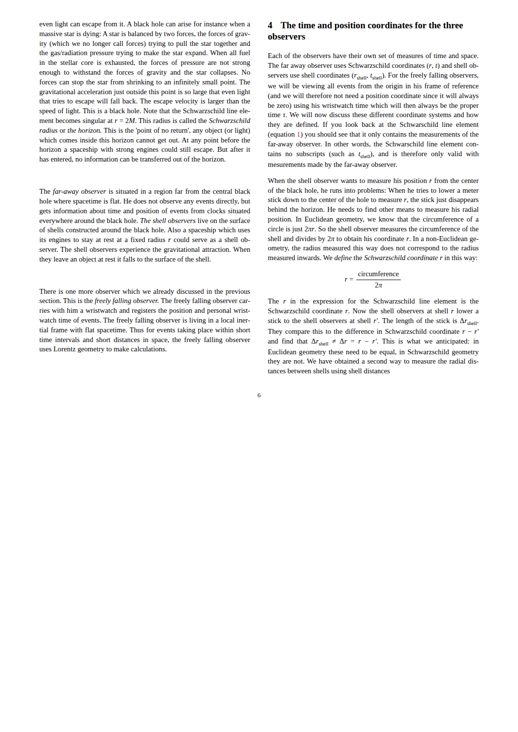even light can escape from it. A black hole can arise for instance when a massive star is dying: A star is balanced by two forces, the forces of gravity (which we no longer call forces) trying to pull the star together and the gas/radiation pressure trying to make the star expand. When all fuel in the stellar core is exhausted, the forces of pressure are not strong enough to withstand the forces of gravity and the star collapses. No forces can stop the star from shrinking to an infinitely small point. The gravitational acceleration just outside this point is so large that even light that tries to escape will fall back. The escape velocity is larger than the speed of light. This is a black hole. Note that the Schwarzschild line element becomes singular at r = 2M. This radius is called the Schwarzschild radius or the horizon. This is the 'point of no return', any object (or light) which comes inside this horizon cannot get out. At any point before the horizon a spaceship with strong engines could still escape. But after it has entered, no information can be transferred out of the horizon.
The far-away observer is situated in a region far from the central black hole where spacetime is flat. He does not observe any events directly, but gets information about time and position of events from clocks situated everywhere around the black hole. The shell observers live on the surface of shells constructed around the black hole. Also a spaceship which uses its engines to stay at rest at a fixed radius r could serve as a shell observer. The shell observers experience the gravitational attraction. When they leave an object at rest it falls to the surface of the shell.
There is one more observer which we already discussed in the previous section. This is the freely falling observer. The freely falling observer carries with him a wristwatch and registers the position and personal wristwatch time of events. The freely falling observer is living in a local inertial frame with flat spacetime. Thus for events taking place within short time intervals and short distances in space, the freely falling observer uses Lorentz geometry to make calculations.
4 The time and position coordinates for the three observers
Each of the observers have their own set of measures of time and space. The far away observer uses Schwarzschild coordinates (r, t) and shell observers use shell coordinates (rshell, tshell). For the freely falling observers, we will be viewing all events from the origin in his frame of reference (and we will therefore not need a position coordinate since it will always be zero) using his wristwatch time which will then always be the proper time τ. We will now discuss these different coordinate systems and how they are defined. If you look back at the Schwarschild line element (equation 1) you should see that it only contains the measurements of the far-away observer. In other words, the Schwarschild line element contains no subscripts (such as tshell), and is therefore only valid with mesurements made by the far-away observer.
When the shell observer wants to measure his position r from the center of the black hole, he runs into problems: When he tries to lower a meter stick down to the center of the hole to measure r, the stick just disappears behind the horizon. He needs to find other means to measure his radial position. In Euclidean geometry, we know that the circumference of a circle is just 2πr. So the shell observer measures the circumference of the shell and divides by 2π to obtain his coordinate r. In a non-Euclidean geometry, the radius measured this way does not correspond to the radius measured inwards. We define the Schwarzschild coordinate r in this way:
r = circumference 2π
The r in the expression for the Schwarzschild line element is the Schwarzschild coordinate r. Now the shell observers at shell r lower a stick to the shell observers at shell r′. The length of the stick is Δrshell. They compare this to the difference in Schwarzschild coordinate r − r′ and find that Δrshell ≠ Δr = r − r′. This is what we anticipated: in Euclidean geometry these need to be equal, in Schwarzschild geometry they are not. We have obtained a second way to measure the radial distances between shells using shell distances
6